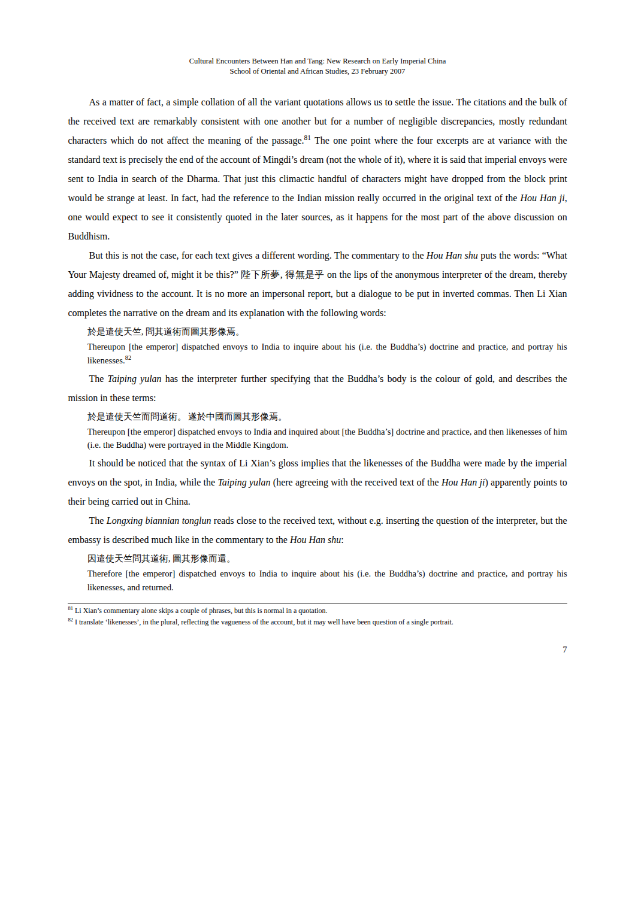Cultural Encounters Between Han and Tang: New Research on Early Imperial China
School of Oriental and African Studies, 23 February 2007
As a matter of fact, a simple collation of all the variant quotations allows us to settle the issue. The citations and the bulk of the received text are remarkably consistent with one another but for a number of negligible discrepancies, mostly redundant characters which do not affect the meaning of the passage.81 The one point where the four excerpts are at variance with the standard text is precisely the end of the account of Mingdi’s dream (not the whole of it), where it is said that imperial envoys were sent to India in search of the Dharma. That just this climactic handful of characters might have dropped from the block print would be strange at least. In fact, had the reference to the Indian mission really occurred in the original text of the Hou Han ji, one would expect to see it consistently quoted in the later sources, as it happens for the most part of the above discussion on Buddhism.
But this is not the case, for each text gives a different wording. The commentary to the Hou Han shu puts the words: “What Your Majesty dreamed of, might it be this?” 陛下所夢, 得無是乎 on the lips of the anonymous interpreter of the dream, thereby adding vividness to the account. It is no more an impersonal report, but a dialogue to be put in inverted commas. Then Li Xian completes the narrative on the dream and its explanation with the following words:
於是遣使天竺, 問其道術而圖其形像焉。
Thereupon [the emperor] dispatched envoys to India to inquire about his (i.e. the Buddha’s) doctrine and practice, and portray his likenesses.82
The Taiping yulan has the interpreter further specifying that the Buddha’s body is the colour of gold, and describes the mission in these terms:
於是遣使天竺而問道術。 遂於中國而圖其形像焉。
Thereupon [the emperor] dispatched envoys to India and inquired about [the Buddha’s] doctrine and practice, and then likenesses of him (i.e. the Buddha) were portrayed in the Middle Kingdom.
It should be noticed that the syntax of Li Xian’s gloss implies that the likenesses of the Buddha were made by the imperial envoys on the spot, in India, while the Taiping yulan (here agreeing with the received text of the Hou Han ji) apparently points to their being carried out in China.
The Longxing biannian tonglun reads close to the received text, without e.g. inserting the question of the interpreter, but the embassy is described much like in the commentary to the Hou Han shu:
因遣使天竺問其道術, 圖其形像而還。
Therefore [the emperor] dispatched envoys to India to inquire about his (i.e. the Buddha’s) doctrine and practice, and portray his likenesses, and returned.
81 Li Xian’s commentary alone skips a couple of phrases, but this is normal in a quotation.
82 I translate ‘likenesses’, in the plural, reflecting the vagueness of the account, but it may well have been question of a single portrait.
7